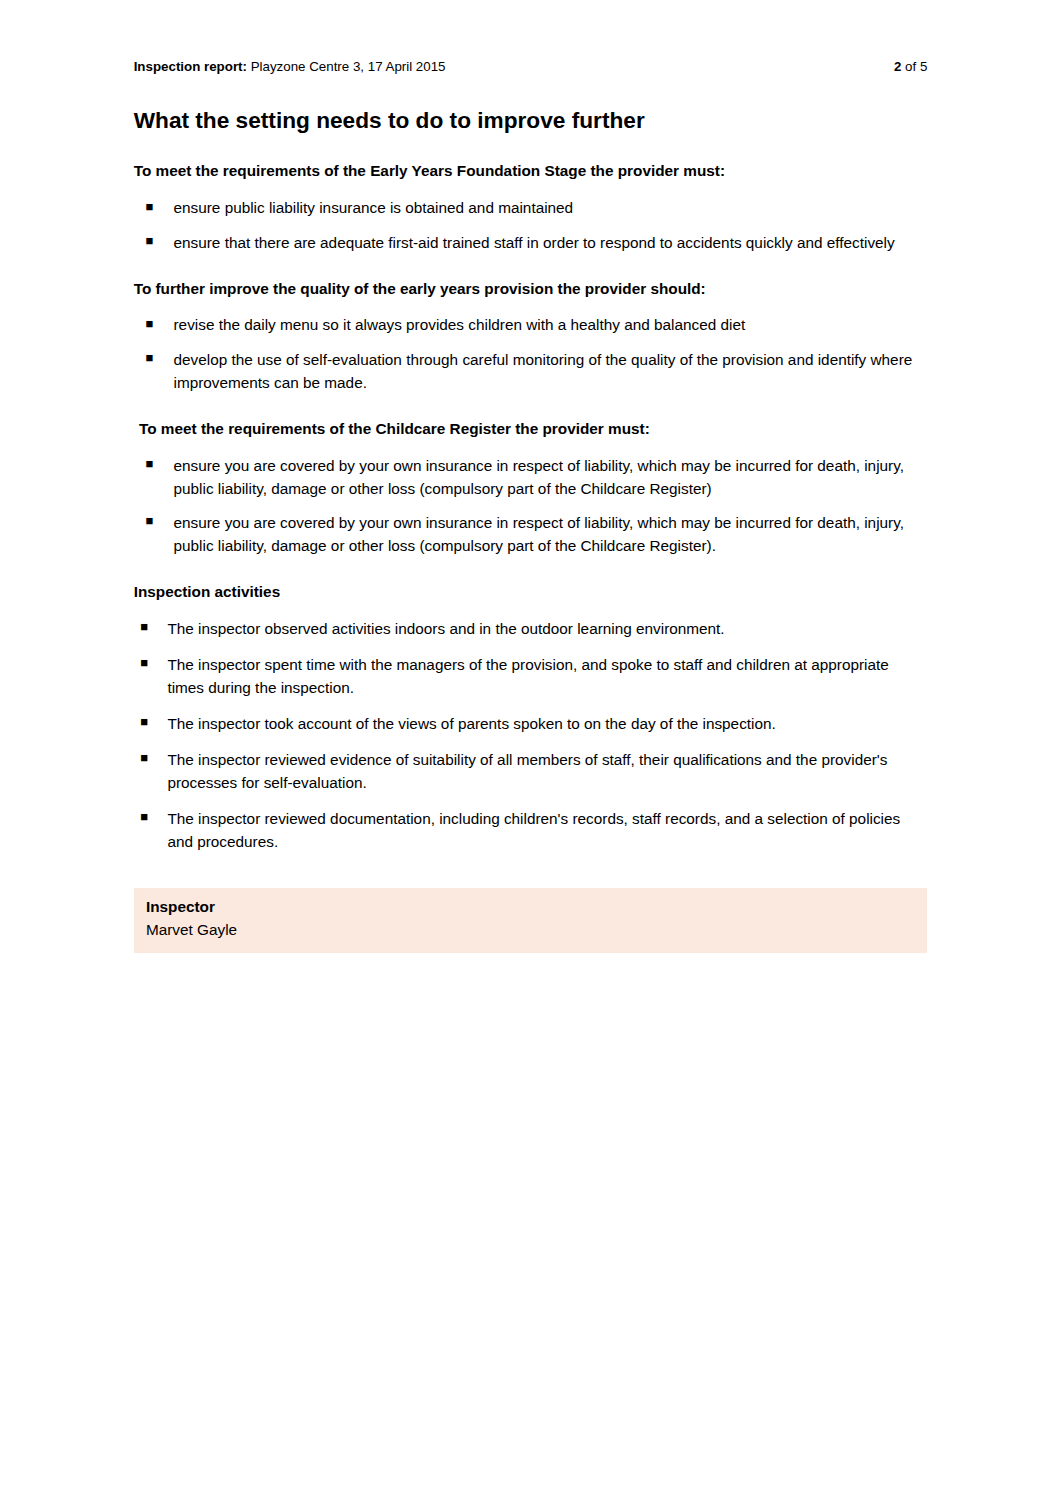Inspection report: Playzone Centre 3, 17 April 2015
2 of 5
What the setting needs to do to improve further
To meet the requirements of the Early Years Foundation Stage the provider must:
ensure public liability insurance is obtained and maintained
ensure that there are adequate first-aid trained staff in order to respond to accidents quickly and effectively
To further improve the quality of the early years provision the provider should:
revise the daily menu so it always provides children with a healthy and balanced diet
develop the use of self-evaluation through careful monitoring of the quality of the provision and identify where improvements can be made.
To meet the requirements of the Childcare Register the provider must:
ensure you are covered by your own insurance in respect of liability, which may be incurred for death, injury, public liability, damage or other loss (compulsory part of the Childcare Register)
ensure you are covered by your own insurance in respect of liability, which may be incurred for death, injury, public liability, damage or other loss (compulsory part of the Childcare Register).
Inspection activities
The inspector observed activities indoors and in the outdoor learning environment.
The inspector spent time with the managers of the provision, and spoke to staff and children at appropriate times during the inspection.
The inspector took account of the views of parents spoken to on the day of the inspection.
The inspector reviewed evidence of suitability of all members of staff, their qualifications and the provider's processes for self-evaluation.
The inspector reviewed documentation, including children's records, staff records, and a selection of policies and procedures.
Inspector
Marvet Gayle